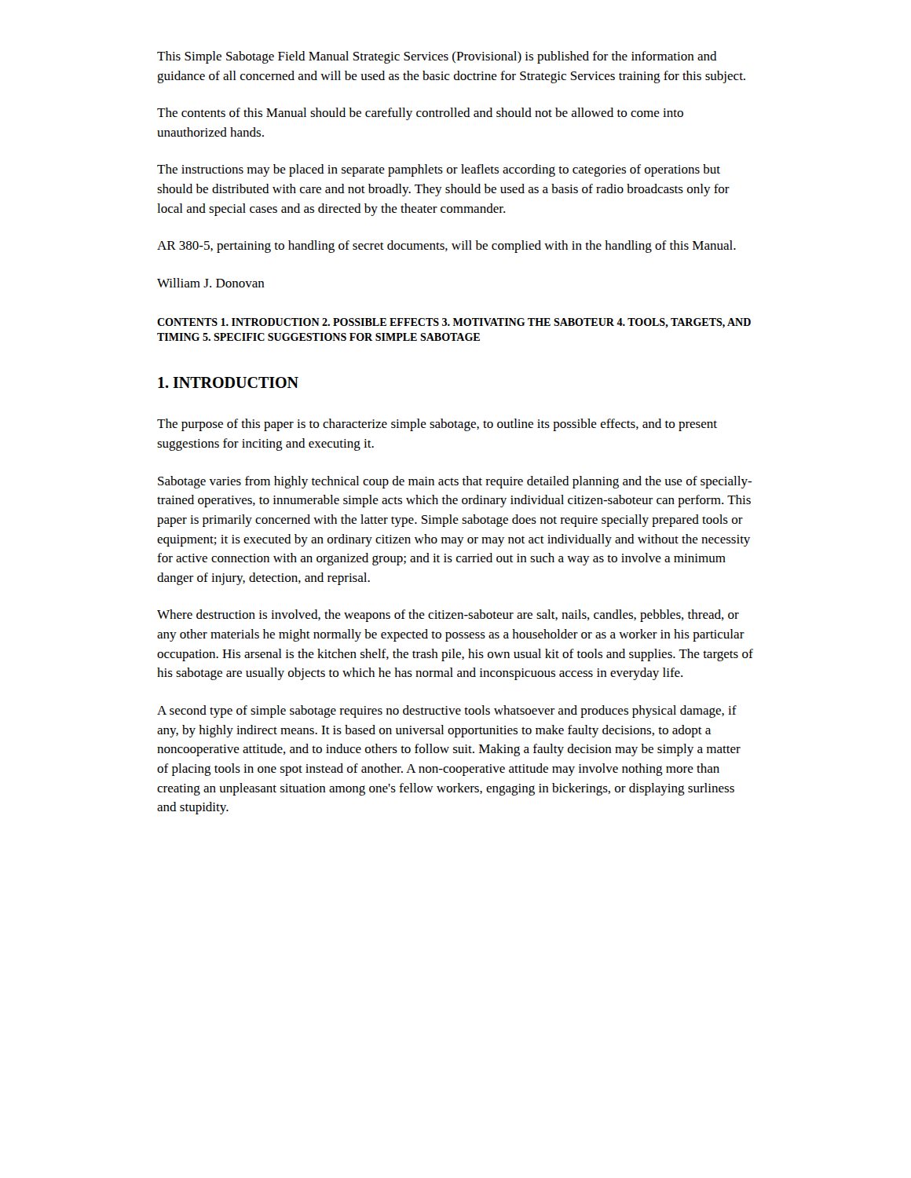This Simple Sabotage Field Manual Strategic Services (Provisional) is published for the information and guidance of all concerned and will be used as the basic doctrine for Strategic Services training for this subject.
The contents of this Manual should be carefully controlled and should not be allowed to come into unauthorized hands.
The instructions may be placed in separate pamphlets or leaflets according to categories of operations but should be distributed with care and not broadly. They should be used as a basis of radio broadcasts only for local and special cases and as directed by the theater commander.
AR 380-5, pertaining to handling of secret documents, will be complied with in the handling of this Manual.
William J. Donovan
CONTENTS 1. INTRODUCTION 2. POSSIBLE EFFECTS 3. MOTIVATING THE SABOTEUR 4. TOOLS, TARGETS, AND TIMING 5. SPECIFIC SUGGESTIONS FOR SIMPLE SABOTAGE
1. INTRODUCTION
The purpose of this paper is to characterize simple sabotage, to outline its possible effects, and to present suggestions for inciting and executing it.
Sabotage varies from highly technical coup de main acts that require detailed planning and the use of specially-trained operatives, to innumerable simple acts which the ordinary individual citizen-saboteur can perform. This paper is primarily concerned with the latter type. Simple sabotage does not require specially prepared tools or equipment; it is executed by an ordinary citizen who may or may not act individually and without the necessity for active connection with an organized group; and it is carried out in such a way as to involve a minimum danger of injury, detection, and reprisal.
Where destruction is involved, the weapons of the citizen-saboteur are salt, nails, candles, pebbles, thread, or any other materials he might normally be expected to possess as a householder or as a worker in his particular occupation. His arsenal is the kitchen shelf, the trash pile, his own usual kit of tools and supplies. The targets of his sabotage are usually objects to which he has normal and inconspicuous access in everyday life.
A second type of simple sabotage requires no destructive tools whatsoever and produces physical damage, if any, by highly indirect means. It is based on universal opportunities to make faulty decisions, to adopt a noncooperative attitude, and to induce others to follow suit. Making a faulty decision may be simply a matter of placing tools in one spot instead of another. A non-cooperative attitude may involve nothing more than creating an unpleasant situation among one's fellow workers, engaging in bickerings, or displaying surliness and stupidity.